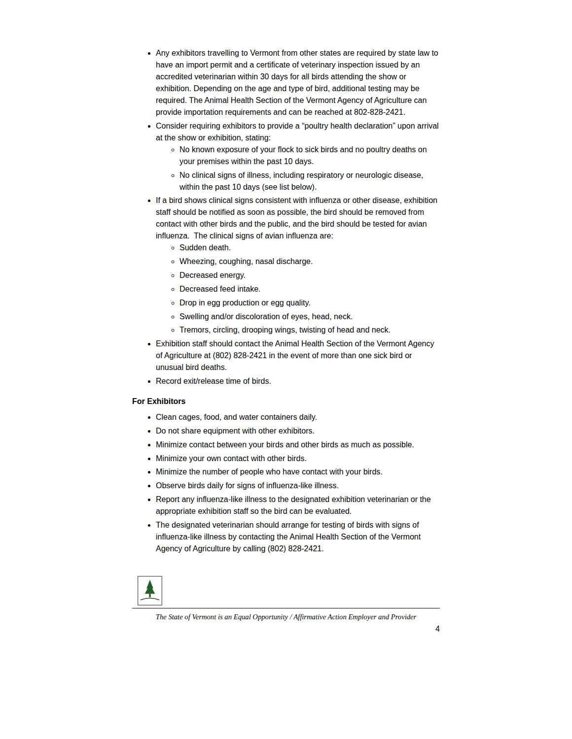Any exhibitors travelling to Vermont from other states are required by state law to have an import permit and a certificate of veterinary inspection issued by an accredited veterinarian within 30 days for all birds attending the show or exhibition. Depending on the age and type of bird, additional testing may be required. The Animal Health Section of the Vermont Agency of Agriculture can provide importation requirements and can be reached at 802-828-2421.
Consider requiring exhibitors to provide a “poultry health declaration” upon arrival at the show or exhibition, stating:
No known exposure of your flock to sick birds and no poultry deaths on your premises within the past 10 days.
No clinical signs of illness, including respiratory or neurologic disease, within the past 10 days (see list below).
If a bird shows clinical signs consistent with influenza or other disease, exhibition staff should be notified as soon as possible, the bird should be removed from contact with other birds and the public, and the bird should be tested for avian influenza. The clinical signs of avian influenza are:
Sudden death.
Wheezing, coughing, nasal discharge.
Decreased energy.
Decreased feed intake.
Drop in egg production or egg quality.
Swelling and/or discoloration of eyes, head, neck.
Tremors, circling, drooping wings, twisting of head and neck.
Exhibition staff should contact the Animal Health Section of the Vermont Agency of Agriculture at (802) 828-2421 in the event of more than one sick bird or unusual bird deaths.
Record exit/release time of birds.
For Exhibitors
Clean cages, food, and water containers daily.
Do not share equipment with other exhibitors.
Minimize contact between your birds and other birds as much as possible.
Minimize your own contact with other birds.
Minimize the number of people who have contact with your birds.
Observe birds daily for signs of influenza-like illness.
Report any influenza-like illness to the designated exhibition veterinarian or the appropriate exhibition staff so the bird can be evaluated.
The designated veterinarian should arrange for testing of birds with signs of influenza-like illness by contacting the Animal Health Section of the Vermont Agency of Agriculture by calling (802) 828-2421.
The State of Vermont is an Equal Opportunity / Affirmative Action Employer and Provider
4